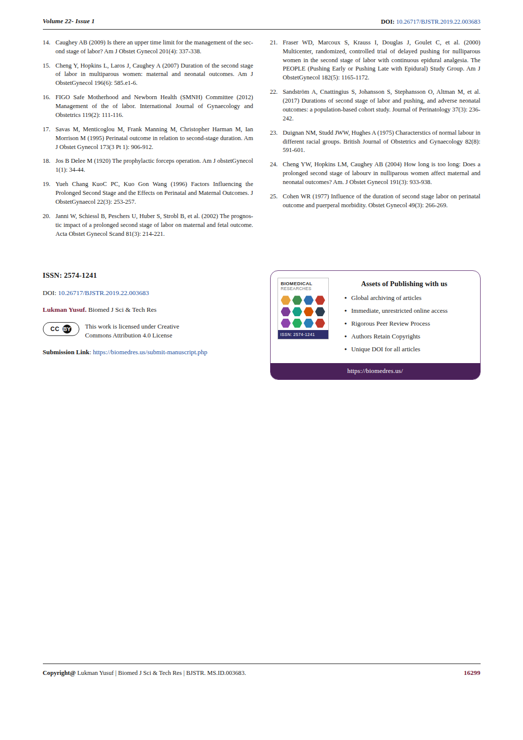Volume 22- Issue 1
DOI: 10.26717/BJSTR.2019.22.003683
14. Caughey AB (2009) Is there an upper time limit for the management of the second stage of labor? Am J Obstet Gynecol 201(4): 337-338.
15. Cheng Y, Hopkins L, Laros J, Caughey A (2007) Duration of the second stage of labor in multiparous women: maternal and neonatal outcomes. Am J ObstetGynecol 196(6): 585.e1-6.
16. FIGO Safe Motherhood and Newborn Health (SMNH) Committee (2012) Management of the of labor. International Journal of Gynaecology and Obstetrics 119(2): 111-116.
17. Savas M, Menticoglou M, Frank Manning M, Christopher Harman M, Ian Morrison M (1995) Perinatal outcome in relation to second-stage duration. Am J Obstet Gynecol 173(3 Pt 1): 906-912.
18. Jos B Delee M (1920) The prophylactic forceps operation. Am J obstetGynecol 1(1): 34-44.
19. Yueh Chang KuoC PC, Kuo Gon Wang (1996) Factors Influencing the Prolonged Second Stage and the Effects on Perinatal and Maternal Outcomes. J ObstetGynaecol 22(3): 253-257.
20. Janni W, Schiessl B, Peschers U, Huber S, Strobl B, et al. (2002) The prognostic impact of a prolonged second stage of labor on maternal and fetal outcome. Acta Obstet Gynecol Scand 81(3): 214-221.
21. Fraser WD, Marcoux S, Krauss I, Douglas J, Goulet C, et al. (2000) Multicenter, randomized, controlled trial of delayed pushing for nulliparous women in the second stage of labor with continuous epidural analgesia. The PEOPLE (Pushing Early or Pushing Late with Epidural) Study Group. Am J ObstetGynecol 182(5): 1165-1172.
22. Sandström A, Cnattingius S, Johansson S, Stephansson O, Altman M, et al. (2017) Durations of second stage of labor and pushing, and adverse neonatal outcomes: a population-based cohort study. Journal of Perinatology 37(3): 236-242.
23. Duignan NM, Studd JWW, Hughes A (1975) Characterstics of normal labour in different racial groups. British Journal of Obstetrics and Gynaecology 82(8): 591-601.
24. Cheng YW, Hopkins LM, Caughey AB (2004) How long is too long: Does a prolonged second stage of labourv in nulliparous women affect maternal and neonatal outcomes? Am. J Obstet Gynecol 191(3): 933-938.
25. Cohen WR (1977) Influence of the duration of second stage labor on perinatal outcome and puerperal morbidity. Obstet Gynecol 49(3): 266-269.
ISSN: 2574-1241
DOI: 10.26717/BJSTR.2019.22.003683
Lukman Yusuf. Biomed J Sci & Tech Res
CC BY
This work is licensed under Creative
Commons Attribution 4.0 License
Submission Link: https://biomedres.us/submit-manuscript.php
BIOMEDICAL
RESEARCHES
ISSN: 2574-1241
Assets of Publishing with us
Global archiving of articles
Immediate, unrestricted online access
Rigorous Peer Review Process
Authors Retain Copyrights
Unique DOI for all articles
https://biomedres.us/
Copyright@ Lukman Yusuf | Biomed J Sci & Tech Res | BJSTR. MS.ID.003683.
16299